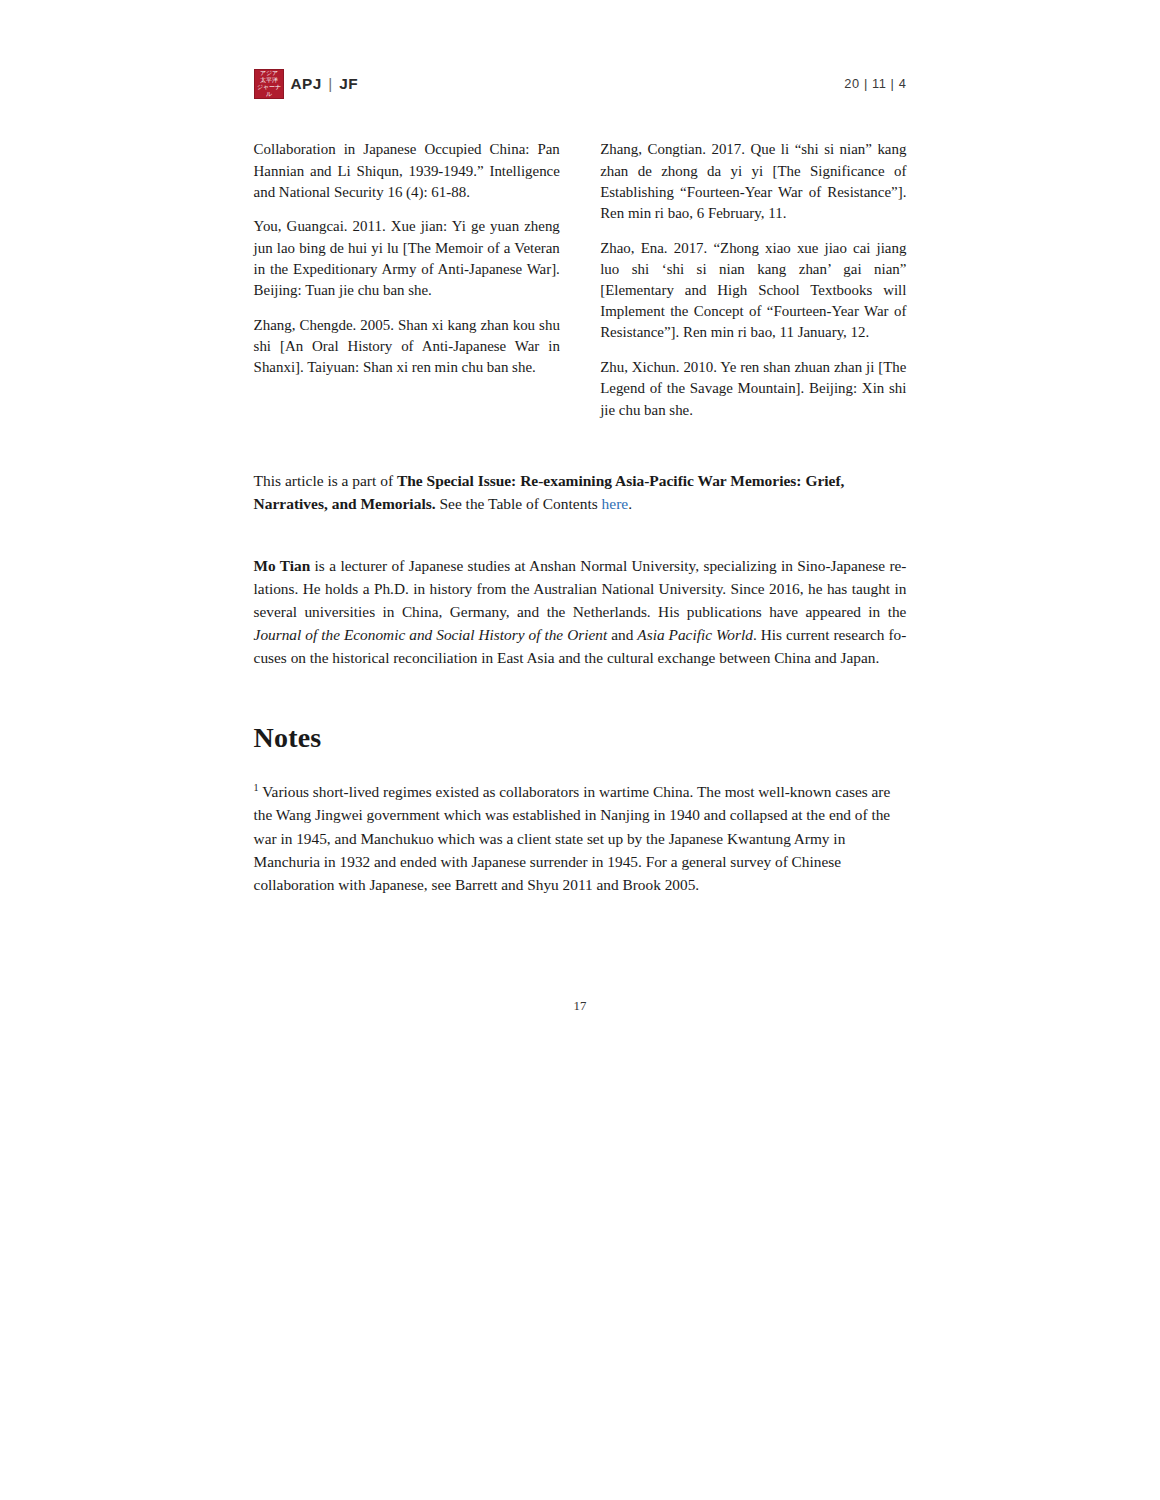アジア
太平洋
ジャーナル
APJ | JF
20 | 11 | 4
Collaboration in Japanese Occupied China: Pan Hannian and Li Shiqun, 1939-1949.” Intelligence and National Security 16 (4): 61-88.
You, Guangcai. 2011. Xue jian: Yi ge yuan zheng jun lao bing de hui yi lu [The Memoir of a Veteran in the Expeditionary Army of Anti-Japanese War]. Beijing: Tuan jie chu ban she.
Zhang, Chengde. 2005. Shan xi kang zhan kou shu shi [An Oral History of Anti-Japanese War in Shanxi]. Taiyuan: Shan xi ren min chu ban she.
Zhang, Congtian. 2017. Que li “shi si nian” kang zhan de zhong da yi yi [The Significance of Establishing “Fourteen-Year War of Resistance”]. Ren min ri bao, 6 February, 11.
Zhao, Ena. 2017. “Zhong xiao xue jiao cai jiang luo shi ‘shi si nian kang zhan’ gai nian” [Elementary and High School Textbooks will Implement the Concept of “Fourteen-Year War of Resistance”]. Ren min ri bao, 11 January, 12.
Zhu, Xichun. 2010. Ye ren shan zhuan zhan ji [The Legend of the Savage Mountain]. Beijing: Xin shi jie chu ban she.
This article is a part of The Special Issue: Re-examining Asia-Pacific War Memories: Grief, Narratives, and Memorials. See the Table of Contents here.
Mo Tian is a lecturer of Japanese studies at Anshan Normal University, specializing in Sino-Japanese relations. He holds a Ph.D. in history from the Australian National University. Since 2016, he has taught in several universities in China, Germany, and the Netherlands. His publications have appeared in the Journal of the Economic and Social History of the Orient and Asia Pacific World. His current research focuses on the historical reconciliation in East Asia and the cultural exchange between China and Japan.
Notes
1 Various short-lived regimes existed as collaborators in wartime China. The most well-known cases are the Wang Jingwei government which was established in Nanjing in 1940 and collapsed at the end of the war in 1945, and Manchukuo which was a client state set up by the Japanese Kwantung Army in Manchuria in 1932 and ended with Japanese surrender in 1945. For a general survey of Chinese collaboration with Japanese, see Barrett and Shyu 2011 and Brook 2005.
17